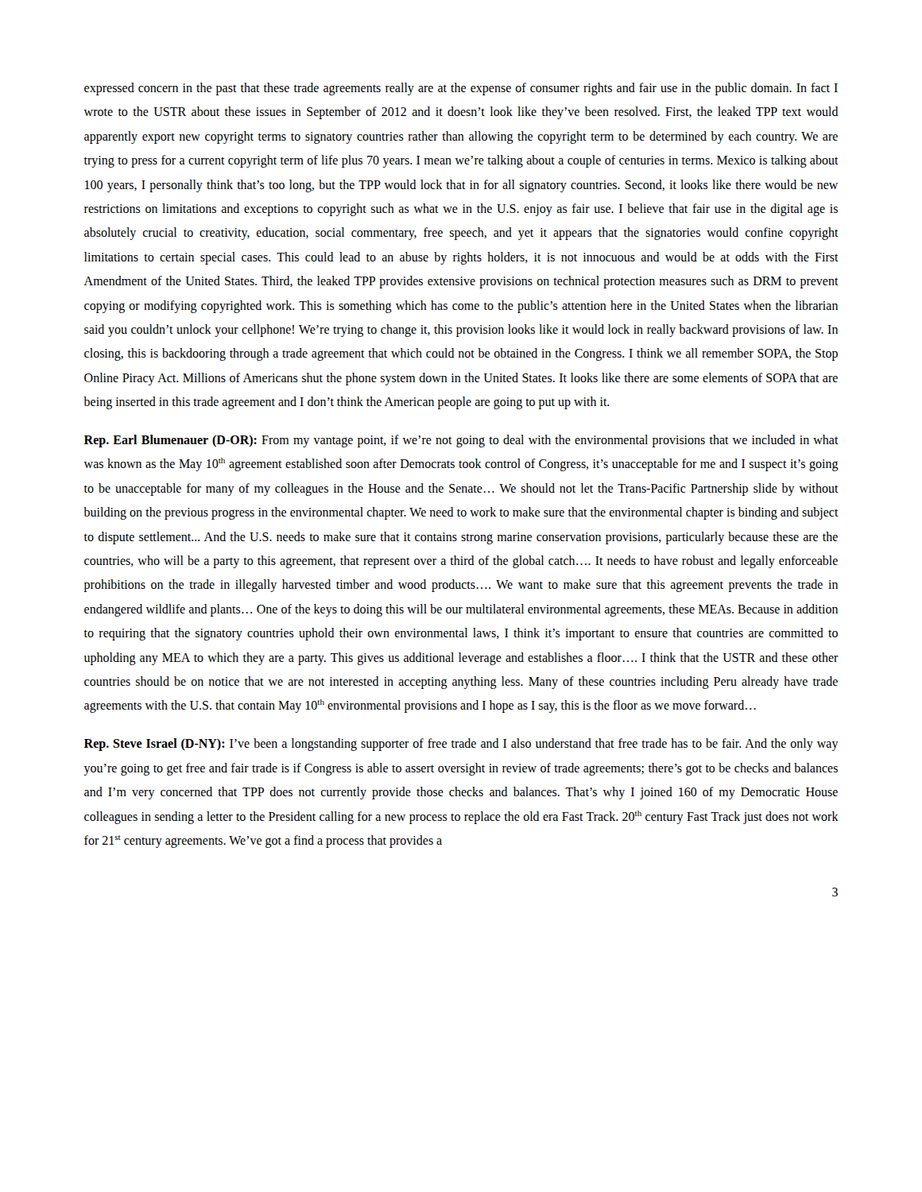expressed concern in the past that these trade agreements really are at the expense of consumer rights and fair use in the public domain. In fact I wrote to the USTR about these issues in September of 2012 and it doesn’t look like they’ve been resolved. First, the leaked TPP text would apparently export new copyright terms to signatory countries rather than allowing the copyright term to be determined by each country. We are trying to press for a current copyright term of life plus 70 years. I mean we’re talking about a couple of centuries in terms. Mexico is talking about 100 years, I personally think that’s too long, but the TPP would lock that in for all signatory countries. Second, it looks like there would be new restrictions on limitations and exceptions to copyright such as what we in the U.S. enjoy as fair use. I believe that fair use in the digital age is absolutely crucial to creativity, education, social commentary, free speech, and yet it appears that the signatories would confine copyright limitations to certain special cases. This could lead to an abuse by rights holders, it is not innocuous and would be at odds with the First Amendment of the United States. Third, the leaked TPP provides extensive provisions on technical protection measures such as DRM to prevent copying or modifying copyrighted work. This is something which has come to the public’s attention here in the United States when the librarian said you couldn’t unlock your cellphone! We’re trying to change it, this provision looks like it would lock in really backward provisions of law. In closing, this is backdooring through a trade agreement that which could not be obtained in the Congress. I think we all remember SOPA, the Stop Online Piracy Act. Millions of Americans shut the phone system down in the United States. It looks like there are some elements of SOPA that are being inserted in this trade agreement and I don’t think the American people are going to put up with it.
Rep. Earl Blumenauer (D-OR): From my vantage point, if we’re not going to deal with the environmental provisions that we included in what was known as the May 10th agreement established soon after Democrats took control of Congress, it’s unacceptable for me and I suspect it’s going to be unacceptable for many of my colleagues in the House and the Senate… We should not let the Trans-Pacific Partnership slide by without building on the previous progress in the environmental chapter. We need to work to make sure that the environmental chapter is binding and subject to dispute settlement... And the U.S. needs to make sure that it contains strong marine conservation provisions, particularly because these are the countries, who will be a party to this agreement, that represent over a third of the global catch…. It needs to have robust and legally enforceable prohibitions on the trade in illegally harvested timber and wood products…. We want to make sure that this agreement prevents the trade in endangered wildlife and plants… One of the keys to doing this will be our multilateral environmental agreements, these MEAs. Because in addition to requiring that the signatory countries uphold their own environmental laws, I think it’s important to ensure that countries are committed to upholding any MEA to which they are a party. This gives us additional leverage and establishes a floor…. I think that the USTR and these other countries should be on notice that we are not interested in accepting anything less. Many of these countries including Peru already have trade agreements with the U.S. that contain May 10th environmental provisions and I hope as I say, this is the floor as we move forward…
Rep. Steve Israel (D-NY): I’ve been a longstanding supporter of free trade and I also understand that free trade has to be fair. And the only way you’re going to get free and fair trade is if Congress is able to assert oversight in review of trade agreements; there’s got to be checks and balances and I’m very concerned that TPP does not currently provide those checks and balances. That’s why I joined 160 of my Democratic House colleagues in sending a letter to the President calling for a new process to replace the old era Fast Track. 20th century Fast Track just does not work for 21st century agreements. We’ve got a find a process that provides a
3